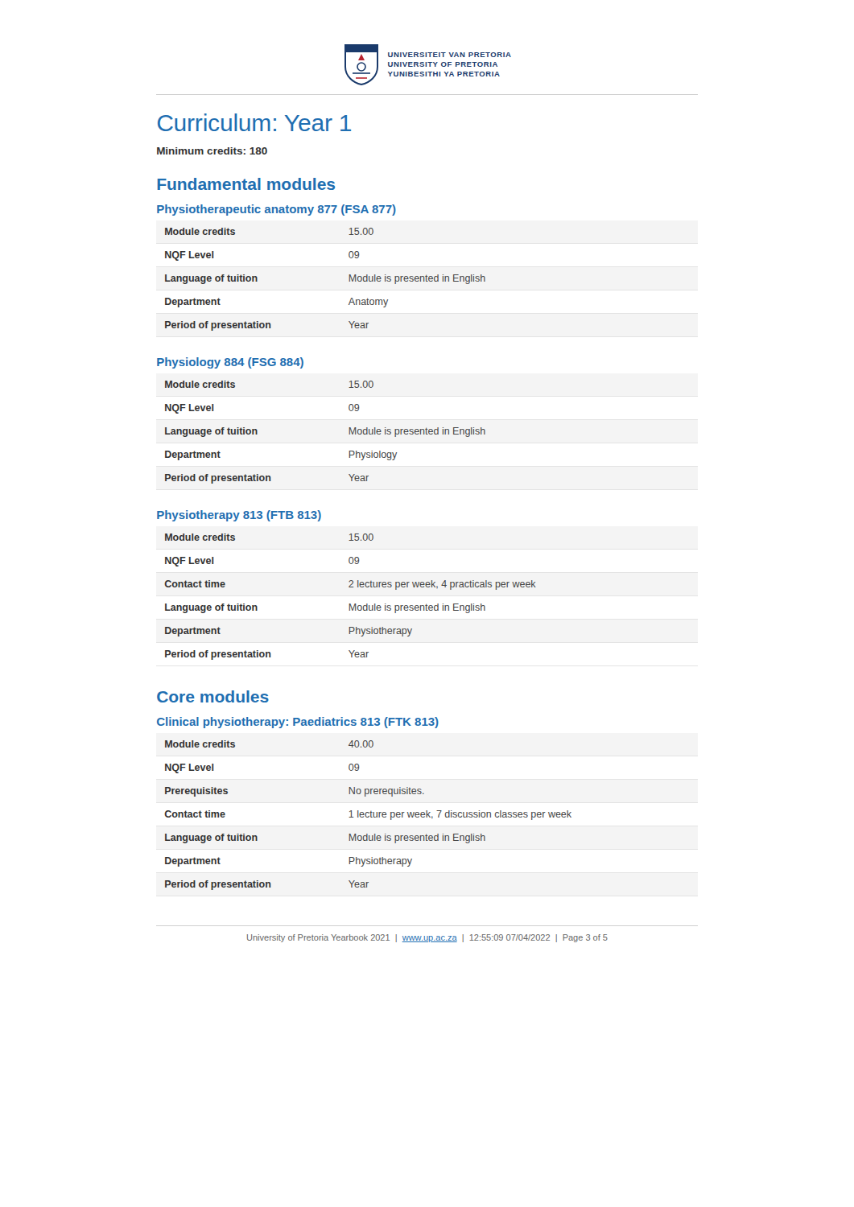Universiteit van Pretoria
University of Pretoria
Yunibesithi ya Pretoria
Curriculum: Year 1
Minimum credits: 180
Fundamental modules
Physiotherapeutic anatomy 877 (FSA 877)
| Module credits | 15.00 |
| NQF Level | 09 |
| Language of tuition | Module is presented in English |
| Department | Anatomy |
| Period of presentation | Year |
Physiology 884 (FSG 884)
| Module credits | 15.00 |
| NQF Level | 09 |
| Language of tuition | Module is presented in English |
| Department | Physiology |
| Period of presentation | Year |
Physiotherapy 813 (FTB 813)
| Module credits | 15.00 |
| NQF Level | 09 |
| Contact time | 2 lectures per week, 4 practicals per week |
| Language of tuition | Module is presented in English |
| Department | Physiotherapy |
| Period of presentation | Year |
Core modules
Clinical physiotherapy: Paediatrics 813 (FTK 813)
| Module credits | 40.00 |
| NQF Level | 09 |
| Prerequisites | No prerequisites. |
| Contact time | 1 lecture per week, 7 discussion classes per week |
| Language of tuition | Module is presented in English |
| Department | Physiotherapy |
| Period of presentation | Year |
University of Pretoria Yearbook 2021 | www.up.ac.za | 12:55:09 07/04/2022 | Page 3 of 5